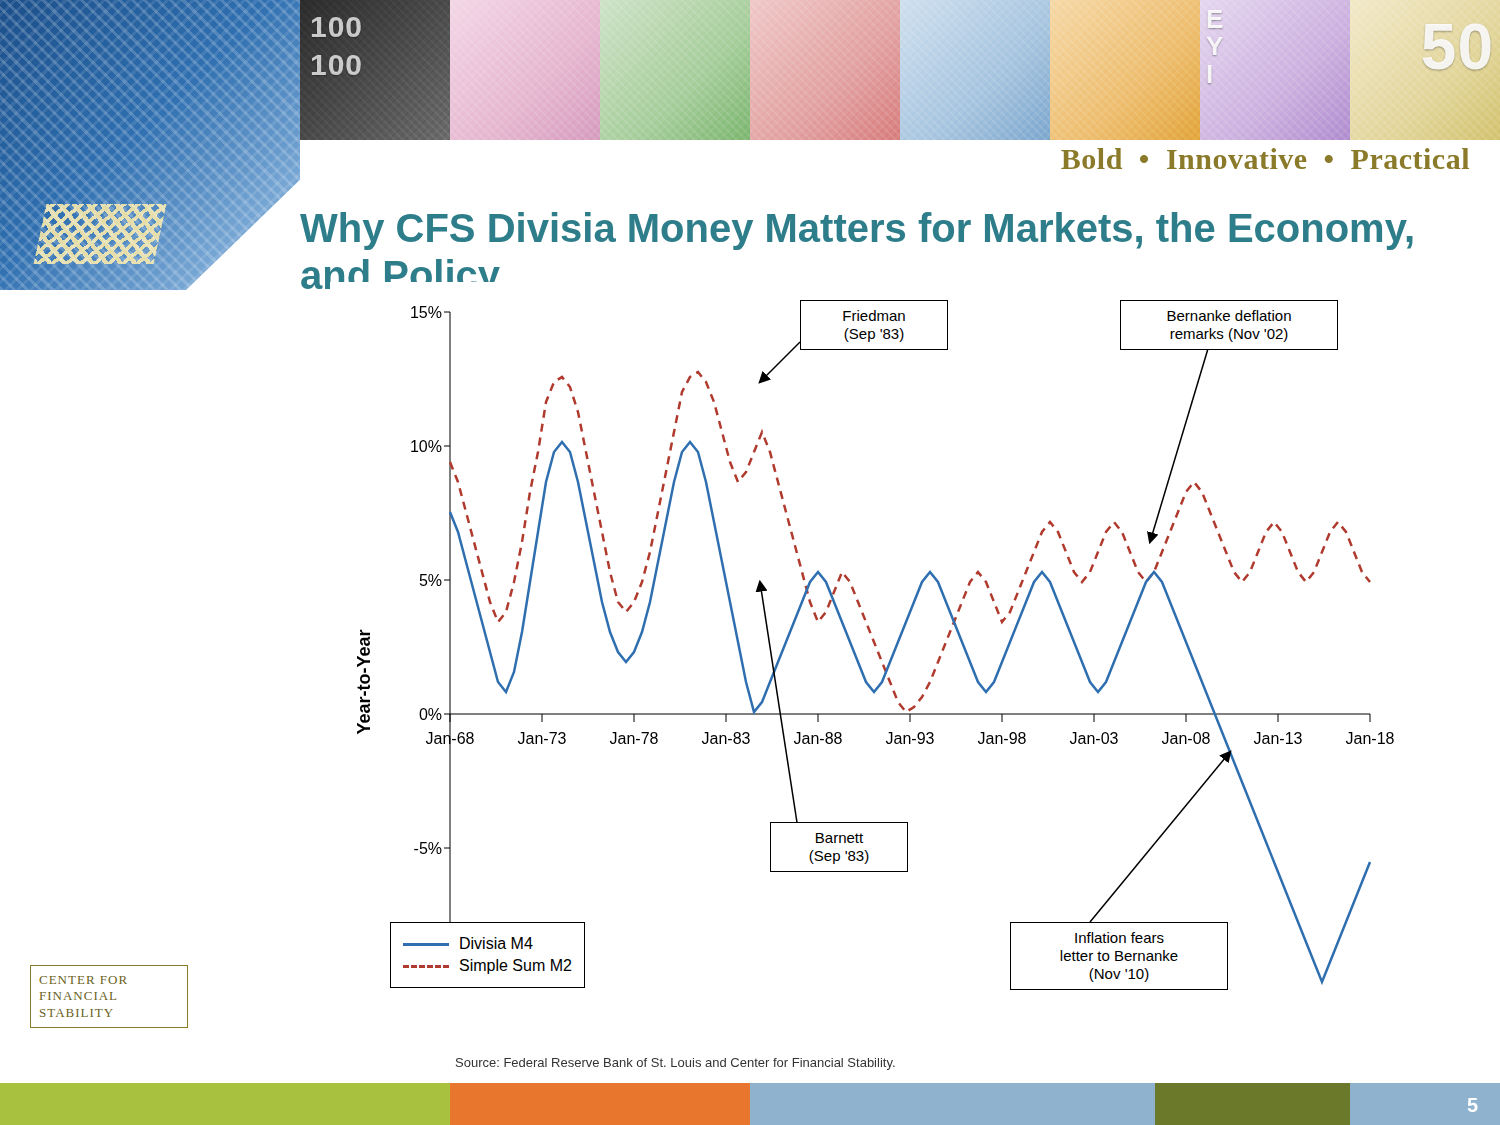100
100
100
100
EYI
50
Bold • Innovative • Practical
Why CFS Divisia Money Matters for Markets, the Economy, and Policy
15% 10% 5% 0% -5% -10% Year-to-Year Jan-68 Jan-73 Jan-78 Jan-83 Jan-88 Jan-93 Jan-98 Jan-03 Jan-08 Jan-13 Jan-18
Friedman
(Sep '83)
Bernanke deflation
remarks (Nov '02)
Barnett
(Sep '83)
Inflation fears
letter to Bernanke
(Nov '10)
Divisia M4
Simple Sum M2
Source: Federal Reserve Bank of St. Louis and Center for Financial Stability.
CENTER FOR
FINANCIAL
STABILITY
5